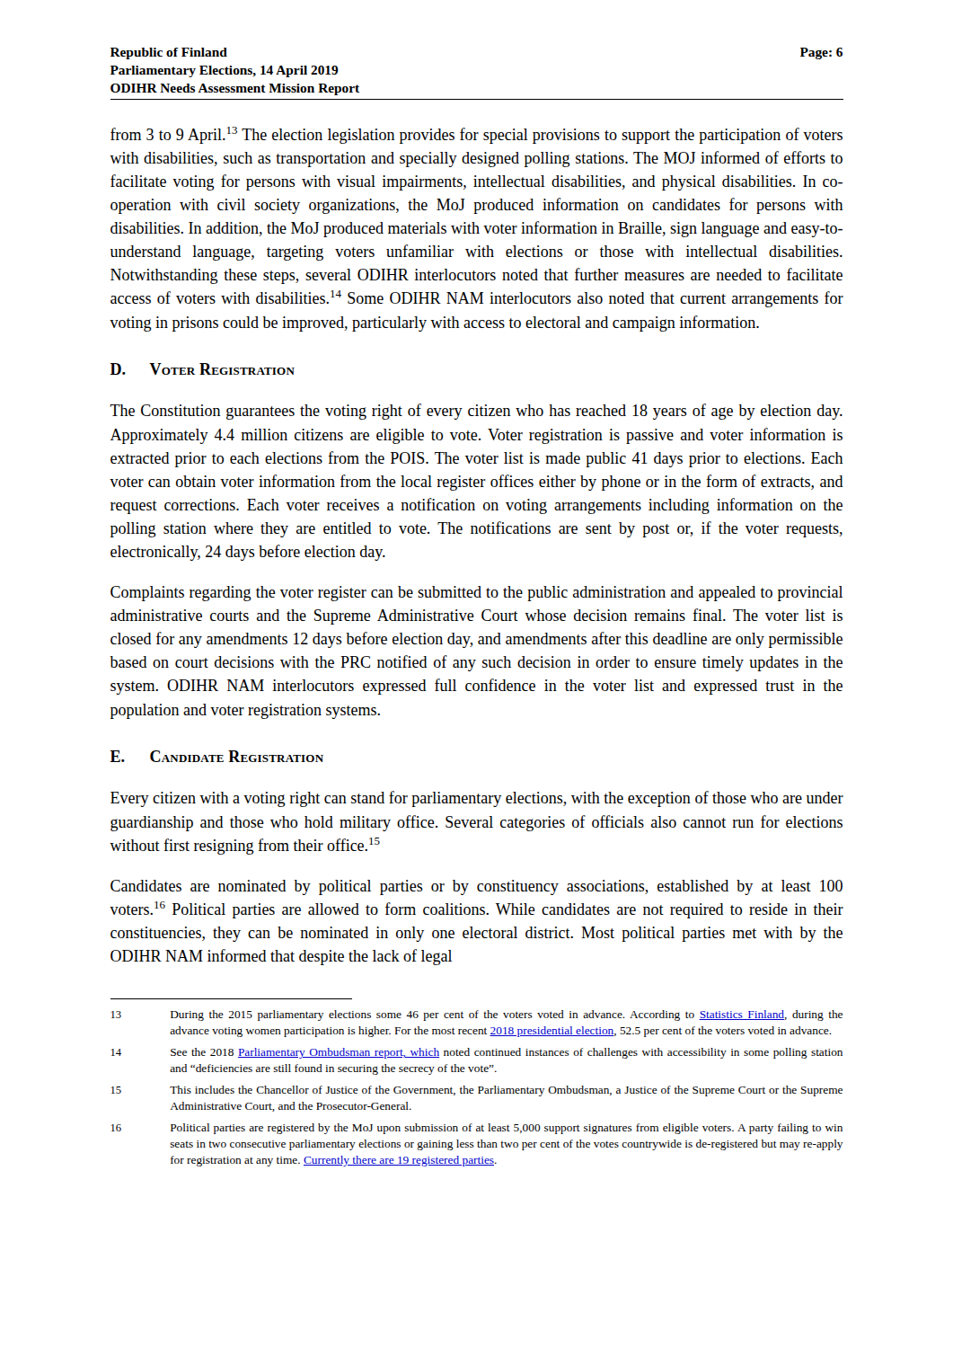| Republic of Finland | Page: 6 |
| Parliamentary Elections, 14 April 2019 | |
| ODIHR Needs Assessment Mission Report | |
from 3 to 9 April.13 The election legislation provides for special provisions to support the participation of voters with disabilities, such as transportation and specially designed polling stations. The MOJ informed of efforts to facilitate voting for persons with visual impairments, intellectual disabilities, and physical disabilities. In co-operation with civil society organizations, the MoJ produced information on candidates for persons with disabilities. In addition, the MoJ produced materials with voter information in Braille, sign language and easy-to-understand language, targeting voters unfamiliar with elections or those with intellectual disabilities. Notwithstanding these steps, several ODIHR interlocutors noted that further measures are needed to facilitate access of voters with disabilities.14 Some ODIHR NAM interlocutors also noted that current arrangements for voting in prisons could be improved, particularly with access to electoral and campaign information.
D. Voter Registration
The Constitution guarantees the voting right of every citizen who has reached 18 years of age by election day. Approximately 4.4 million citizens are eligible to vote. Voter registration is passive and voter information is extracted prior to each elections from the POIS. The voter list is made public 41 days prior to elections. Each voter can obtain voter information from the local register offices either by phone or in the form of extracts, and request corrections. Each voter receives a notification on voting arrangements including information on the polling station where they are entitled to vote. The notifications are sent by post or, if the voter requests, electronically, 24 days before election day.
Complaints regarding the voter register can be submitted to the public administration and appealed to provincial administrative courts and the Supreme Administrative Court whose decision remains final. The voter list is closed for any amendments 12 days before election day, and amendments after this deadline are only permissible based on court decisions with the PRC notified of any such decision in order to ensure timely updates in the system. ODIHR NAM interlocutors expressed full confidence in the voter list and expressed trust in the population and voter registration systems.
E. Candidate Registration
Every citizen with a voting right can stand for parliamentary elections, with the exception of those who are under guardianship and those who hold military office. Several categories of officials also cannot run for elections without first resigning from their office.15
Candidates are nominated by political parties or by constituency associations, established by at least 100 voters.16 Political parties are allowed to form coalitions. While candidates are not required to reside in their constituencies, they can be nominated in only one electoral district. Most political parties met with by the ODIHR NAM informed that despite the lack of legal
| 13 | During the 2015 parliamentary elections some 46 per cent of the voters voted in advance. According to Statistics Finland , during the advance voting women participation is higher. For the most recent 2018 presidential election , 52.5 per cent of the voters voted in advance. |
| 14 | See the 2018 Parliamentary Ombudsman report, which noted continued instances of challenges with accessibility in some polling station and “deficiencies are still found in securing the secrecy of the vote”. |
| 15 | This includes the Chancellor of Justice of the Government, the Parliamentary Ombudsman, a Justice of the Supreme Court or the Supreme Administrative Court, and the Prosecutor-General. |
| 16 | Political parties are registered by the MoJ upon submission of at least 5,000 support signatures from eligible voters. A party failing to win seats in two consecutive parliamentary elections or gaining less than two per cent of the votes countrywide is de-registered but may re-apply for registration at any time. Currently there are 19 registered parties . |